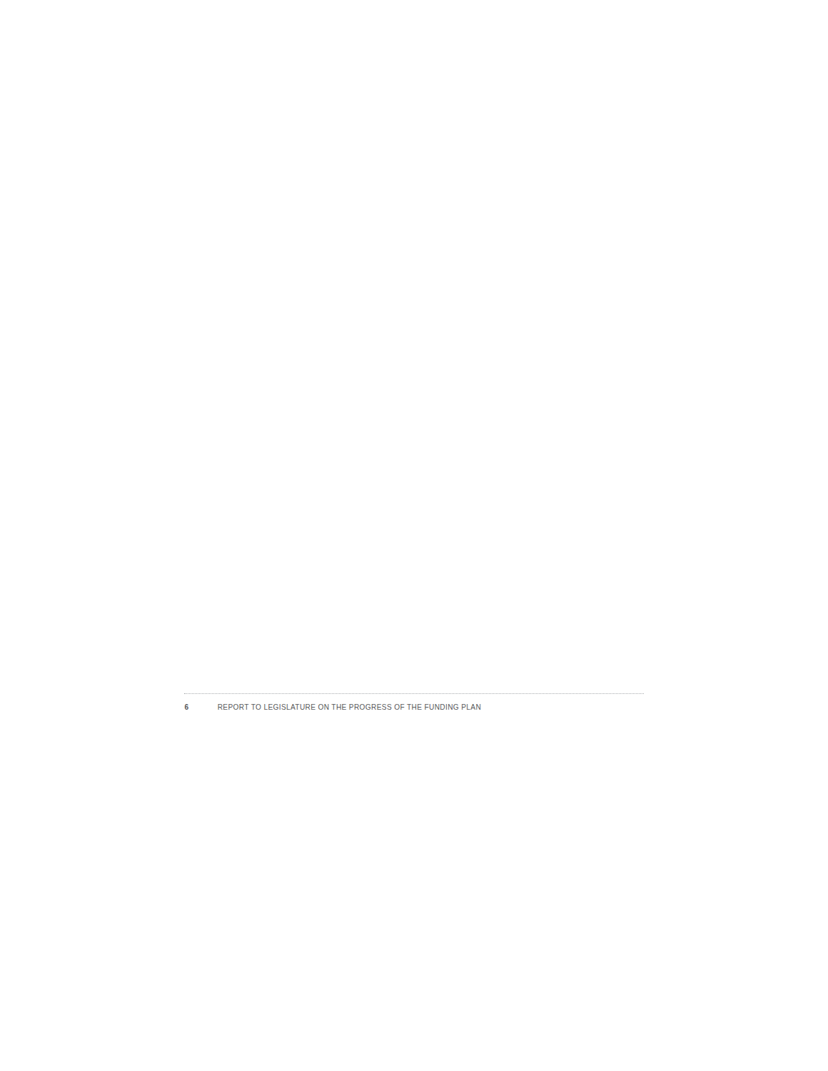6 Report to Legislature on the Progress of the Funding Plan